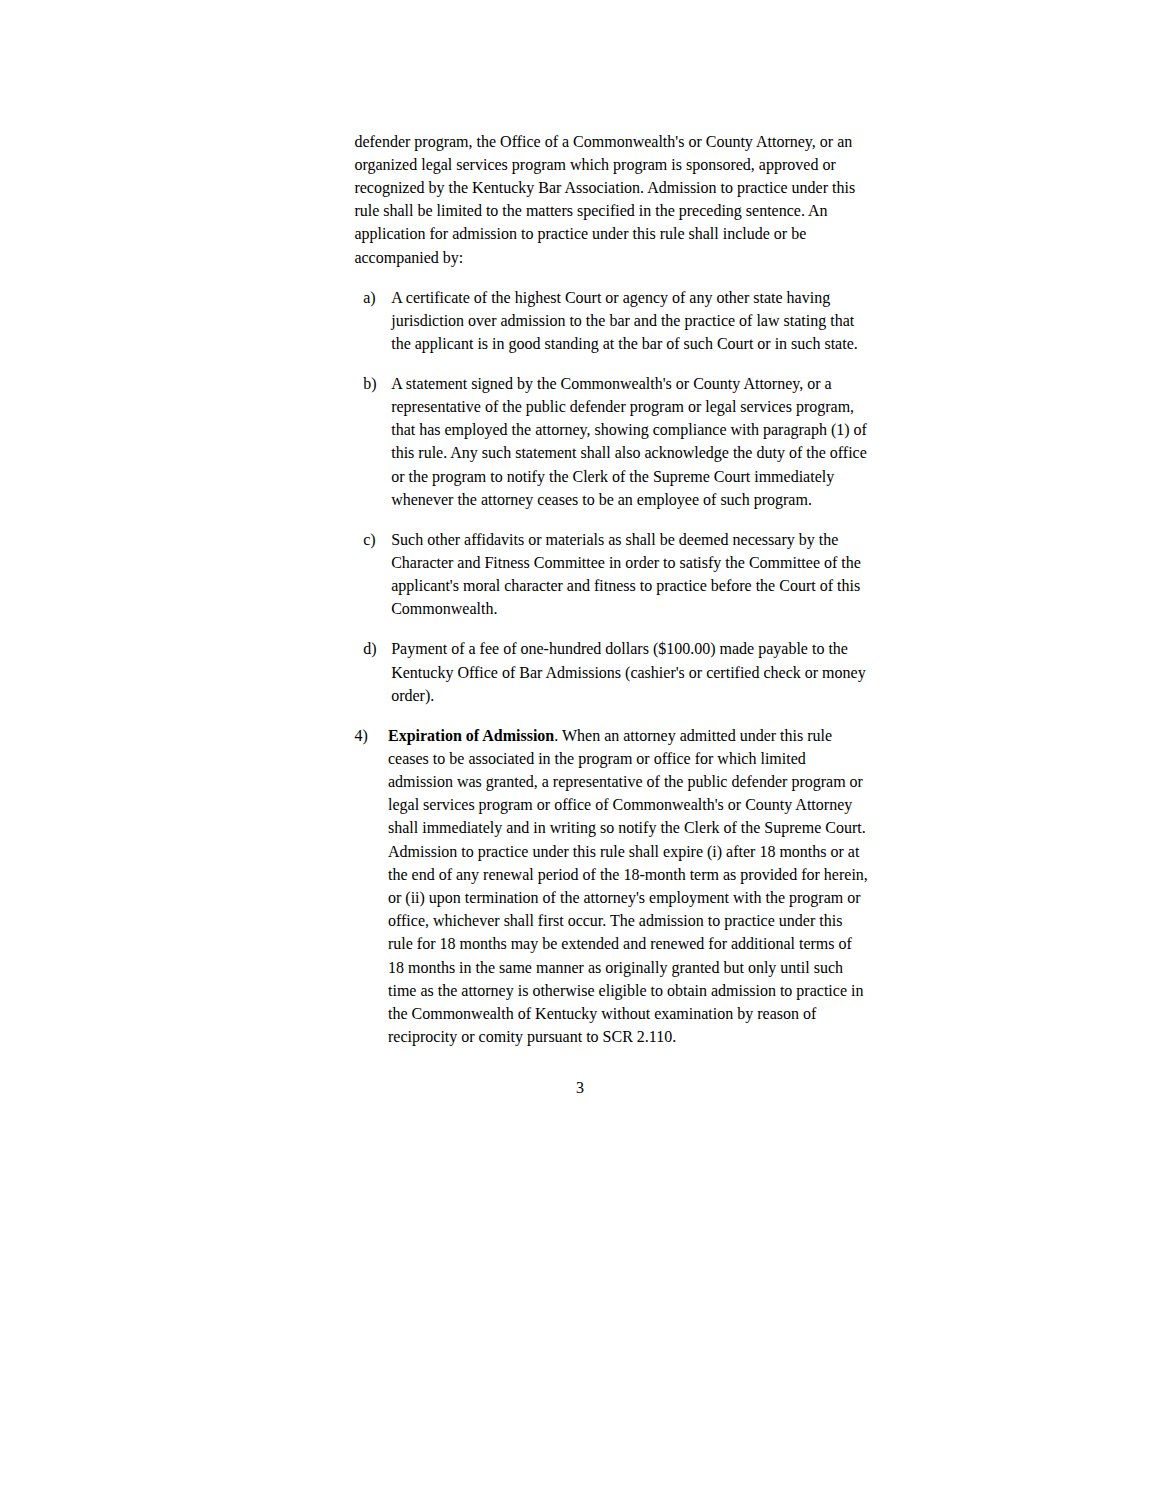defender program, the Office of a Commonwealth's or County Attorney, or an organized legal services program which program is sponsored, approved or recognized by the Kentucky Bar Association. Admission to practice under this rule shall be limited to the matters specified in the preceding sentence. An application for admission to practice under this rule shall include or be accompanied by:
a) A certificate of the highest Court or agency of any other state having jurisdiction over admission to the bar and the practice of law stating that the applicant is in good standing at the bar of such Court or in such state.
b) A statement signed by the Commonwealth's or County Attorney, or a representative of the public defender program or legal services program, that has employed the attorney, showing compliance with paragraph (1) of this rule. Any such statement shall also acknowledge the duty of the office or the program to notify the Clerk of the Supreme Court immediately whenever the attorney ceases to be an employee of such program.
c) Such other affidavits or materials as shall be deemed necessary by the Character and Fitness Committee in order to satisfy the Committee of the applicant's moral character and fitness to practice before the Court of this Commonwealth.
d) Payment of a fee of one-hundred dollars ($100.00) made payable to the Kentucky Office of Bar Admissions (cashier's or certified check or money order).
4) Expiration of Admission. When an attorney admitted under this rule ceases to be associated in the program or office for which limited admission was granted, a representative of the public defender program or legal services program or office of Commonwealth's or County Attorney shall immediately and in writing so notify the Clerk of the Supreme Court. Admission to practice under this rule shall expire (i) after 18 months or at the end of any renewal period of the 18-month term as provided for herein, or (ii) upon termination of the attorney's employment with the program or office, whichever shall first occur. The admission to practice under this rule for 18 months may be extended and renewed for additional terms of 18 months in the same manner as originally granted but only until such time as the attorney is otherwise eligible to obtain admission to practice in the Commonwealth of Kentucky without examination by reason of reciprocity or comity pursuant to SCR 2.110.
3